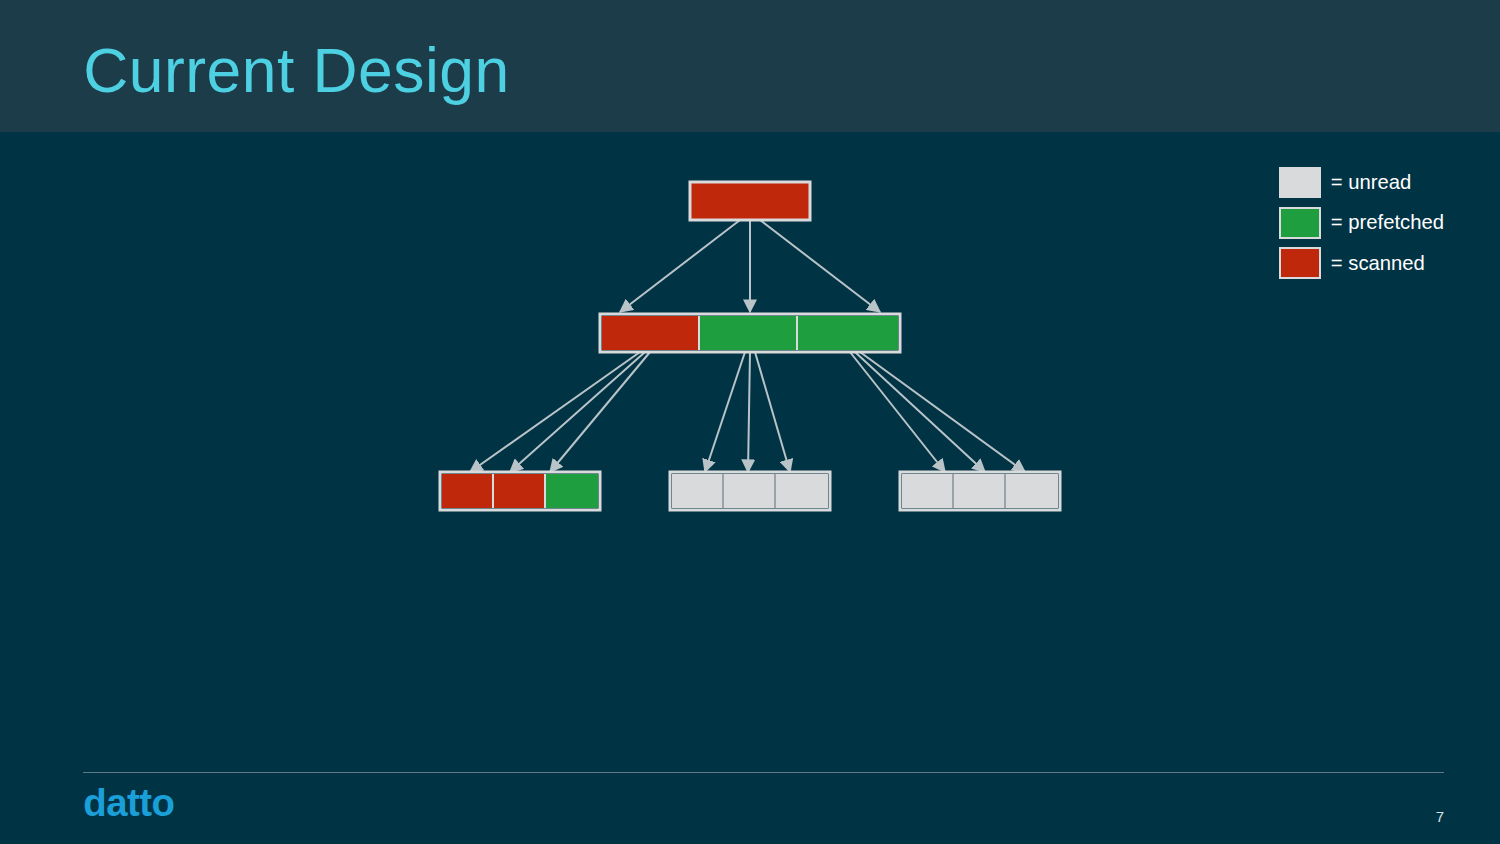Current Design
= unread
= prefetched
= scanned
datto
7